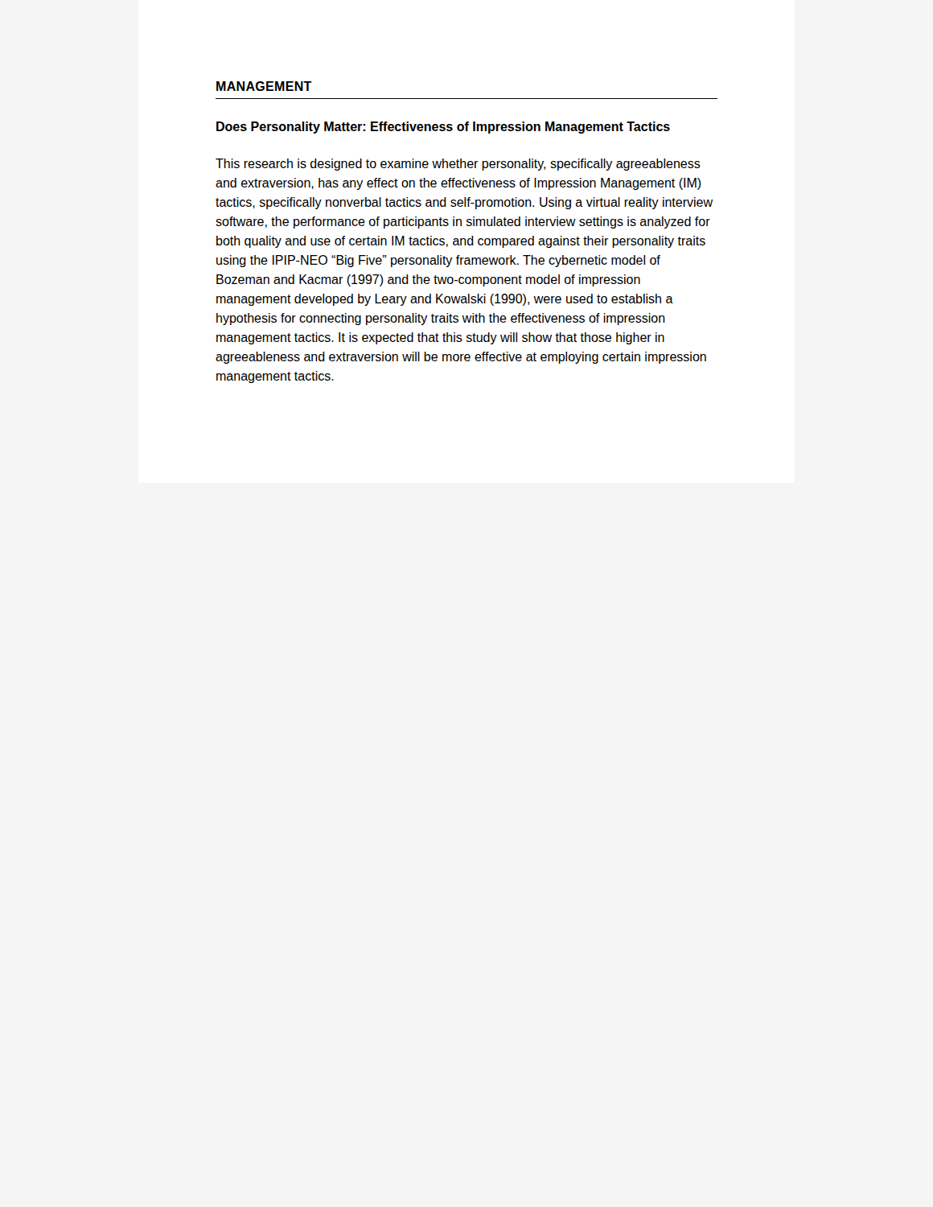MANAGEMENT
Does Personality Matter: Effectiveness of Impression Management Tactics
This research is designed to examine whether personality, specifically agreeableness and extraversion, has any effect on the effectiveness of Impression Management (IM) tactics, specifically nonverbal tactics and self-promotion. Using a virtual reality interview software, the performance of participants in simulated interview settings is analyzed for both quality and use of certain IM tactics, and compared against their personality traits using the IPIP-NEO “Big Five” personality framework. The cybernetic model of Bozeman and Kacmar (1997) and the two-component model of impression management developed by Leary and Kowalski (1990), were used to establish a hypothesis for connecting personality traits with the effectiveness of impression management tactics. It is expected that this study will show that those higher in agreeableness and extraversion will be more effective at employing certain impression management tactics.